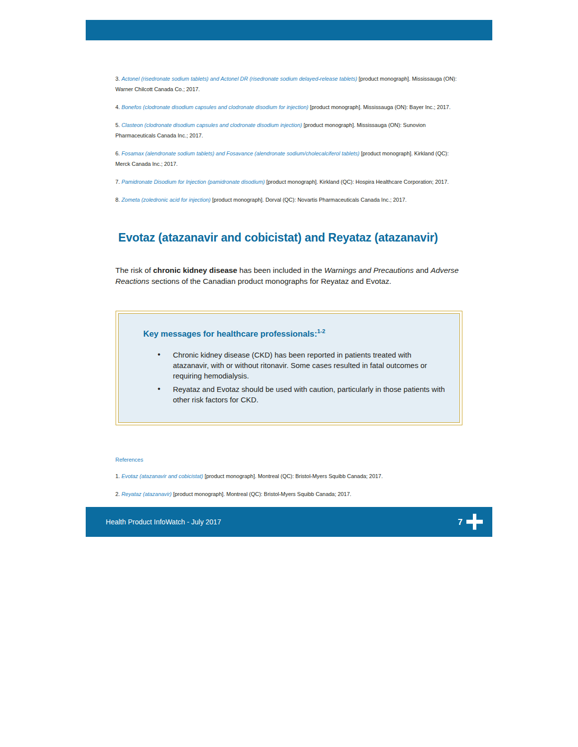3. Actonel (risedronate sodium tablets) and Actonel DR (risedronate sodium delayed-release tablets) [product monograph]. Mississauga (ON): Warner Chilcott Canada Co.; 2017.
4. Bonefos (clodronate disodium capsules and clodronate disodium for injection) [product monograph]. Mississauga (ON): Bayer Inc.; 2017.
5. Clasteon (clodronate disodium capsules and clodronate disodium injection) [product monograph]. Mississauga (ON): Sunovion Pharmaceuticals Canada Inc.; 2017.
6. Fosamax (alendronate sodium tablets) and Fosavance (alendronate sodium/cholecalciferol tablets) [product monograph]. Kirkland (QC): Merck Canada Inc.; 2017.
7. Pamidronate Disodium for Injection (pamidronate disodium) [product monograph]. Kirkland (QC): Hospira Healthcare Corporation; 2017.
8. Zometa (zoledronic acid for injection) [product monograph]. Dorval (QC): Novartis Pharmaceuticals Canada Inc.; 2017.
Evotaz (atazanavir and cobicistat) and Reyataz (atazanavir)
The risk of chronic kidney disease has been included in the Warnings and Precautions and Adverse Reactions sections of the Canadian product monographs for Reyataz and Evotaz.
Key messages for healthcare professionals:1-2
Chronic kidney disease (CKD) has been reported in patients treated with atazanavir, with or without ritonavir. Some cases resulted in fatal outcomes or requiring hemodialysis.
Reyataz and Evotaz should be used with caution, particularly in those patients with other risk factors for CKD.
References
1. Evotaz (atazanavir and cobicistat) [product monograph]. Montreal (QC): Bristol-Myers Squibb Canada; 2017.
2. Reyataz (atazanavir) [product monograph]. Montreal (QC): Bristol-Myers Squibb Canada; 2017.
Health Product InfoWatch - July 2017
7